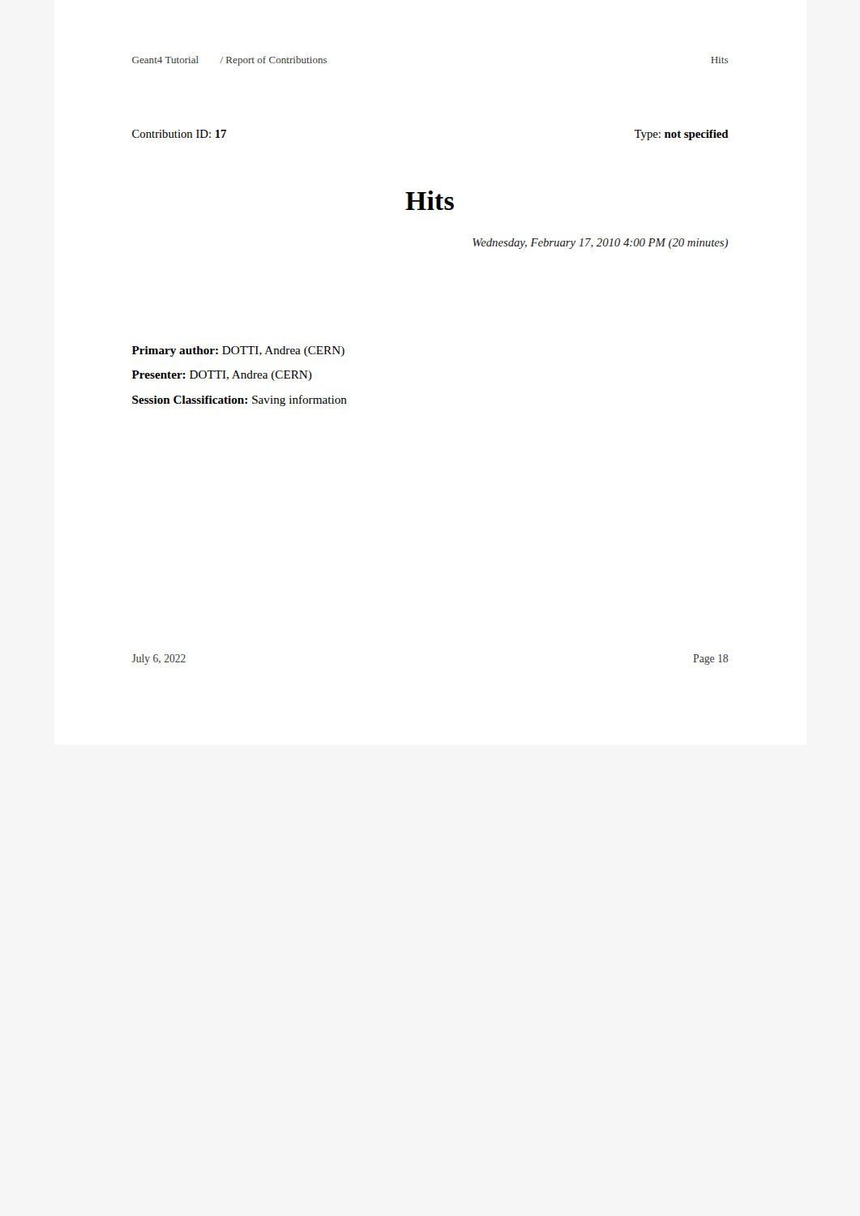Geant4 Tutorial / Report of Contributions Hits
Contribution ID: 17 Type: not specified
Hits
Wednesday, February 17, 2010 4:00 PM (20 minutes)
Primary author: DOTTI, Andrea (CERN)
Presenter: DOTTI, Andrea (CERN)
Session Classification: Saving information
July 6, 2022 Page 18